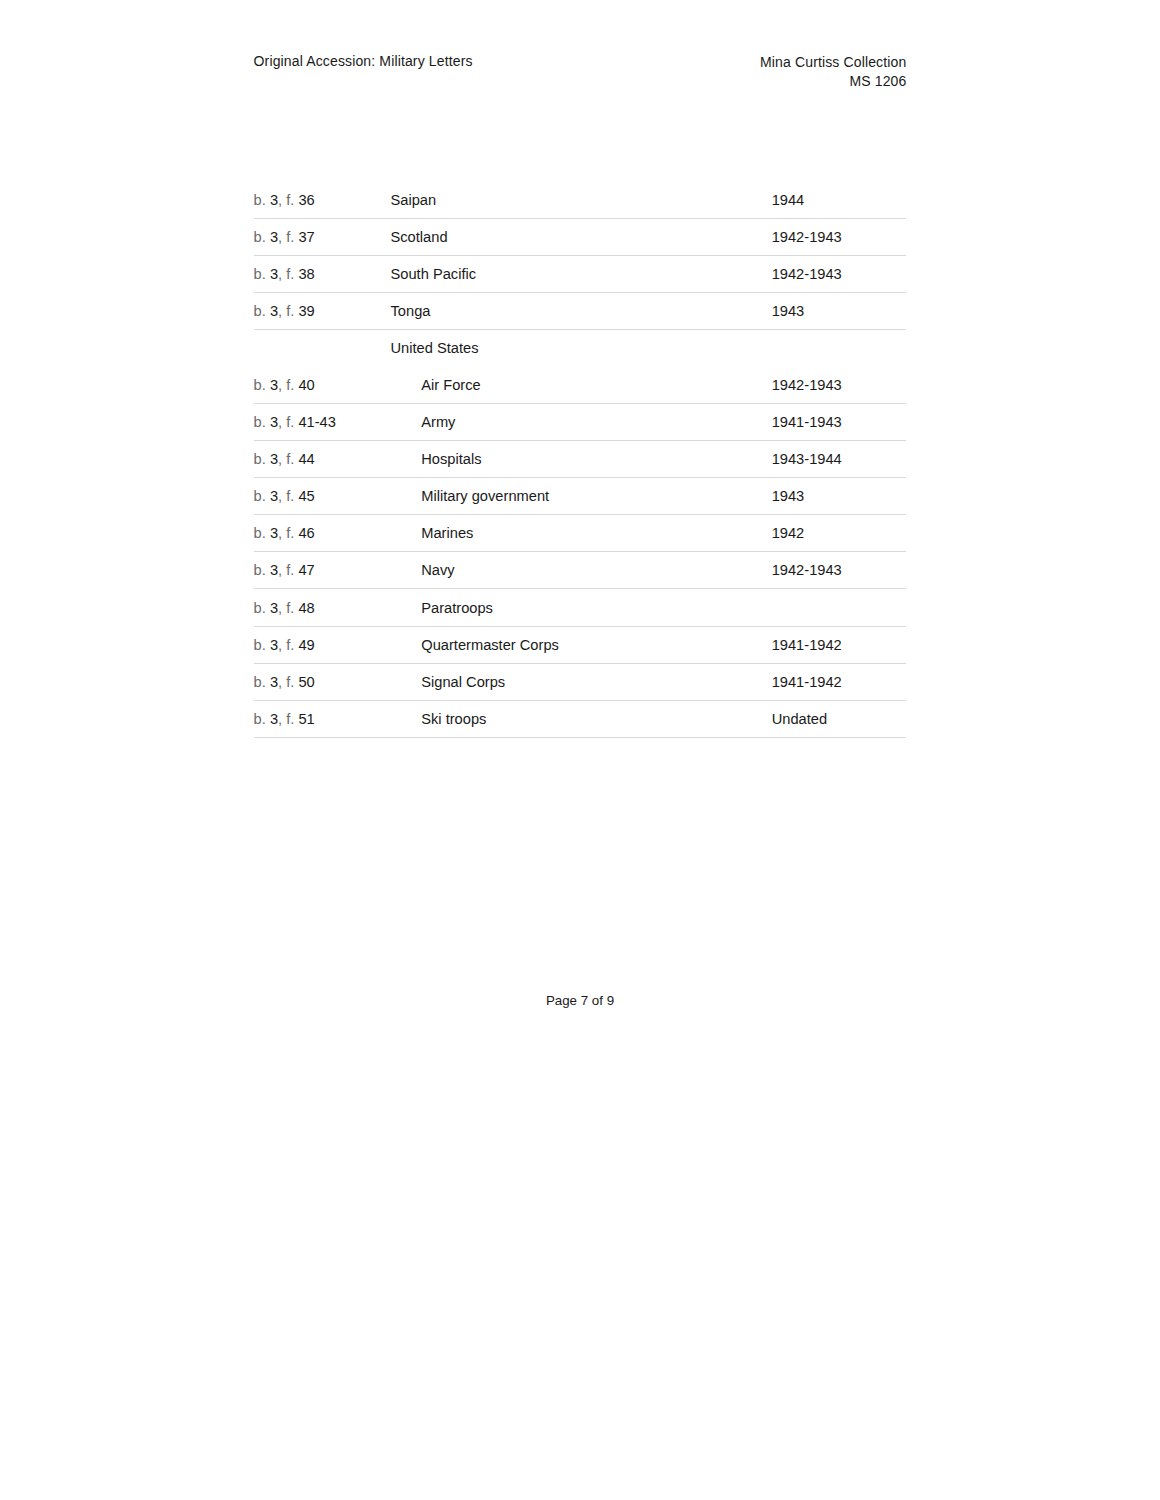Original Accession: Military Letters
Mina Curtiss Collection
MS 1206
| b. 3 , f. 36 | Saipan | 1944 |
| b. 3 , f. 37 | Scotland | 1942-1943 |
| b. 3 , f. 38 | South Pacific | 1942-1943 |
| b. 3 , f. 39 | Tonga | 1943 |
| | United States | |
| b. 3 , f. 40 | Air Force | 1942-1943 |
| b. 3 , f. 41-43 | Army | 1941-1943 |
| b. 3 , f. 44 | Hospitals | 1943-1944 |
| b. 3 , f. 45 | Military government | 1943 |
| b. 3 , f. 46 | Marines | 1942 |
| b. 3 , f. 47 | Navy | 1942-1943 |
| b. 3 , f. 48 | Paratroops | |
| b. 3 , f. 49 | Quartermaster Corps | 1941-1942 |
| b. 3 , f. 50 | Signal Corps | 1941-1942 |
| b. 3 , f. 51 | Ski troops | Undated |
Page 7 of 9